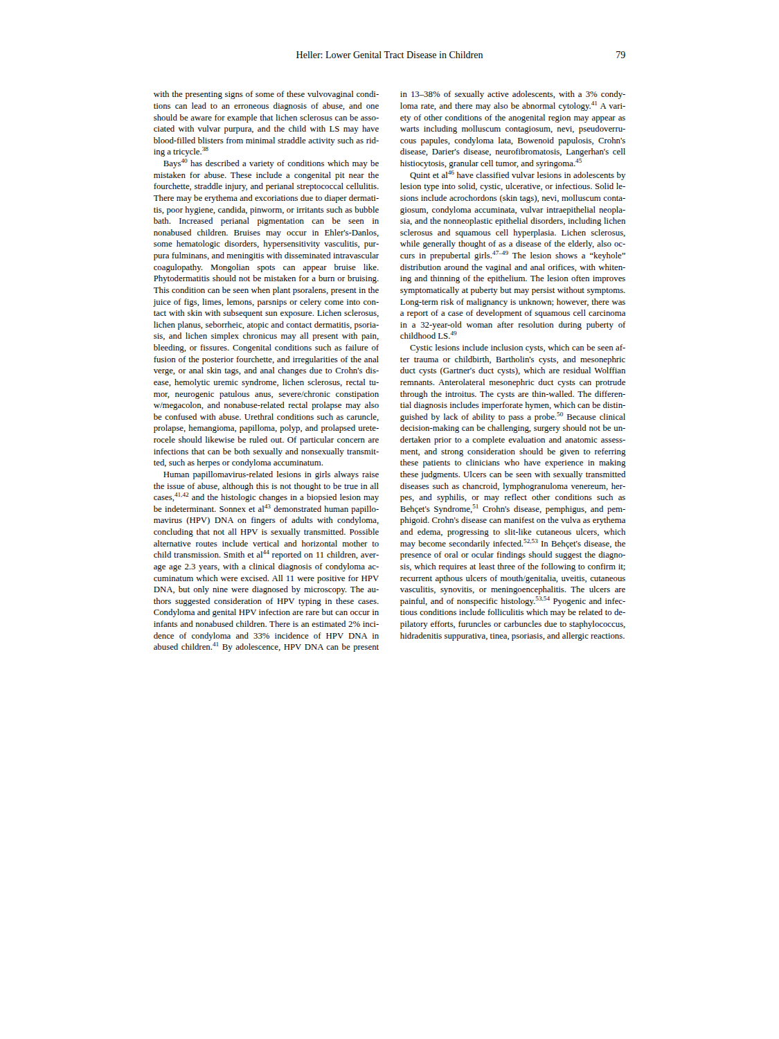Heller: Lower Genital Tract Disease in Children 79
with the presenting signs of some of these vulvovaginal conditions can lead to an erroneous diagnosis of abuse, and one should be aware for example that lichen sclerosus can be associated with vulvar purpura, and the child with LS may have blood-filled blisters from minimal straddle activity such as riding a tricycle.38
Bays40 has described a variety of conditions which may be mistaken for abuse. These include a congenital pit near the fourchette, straddle injury, and perianal streptococcal cellulitis. There may be erythema and excoriations due to diaper dermatitis, poor hygiene, candida, pinworm, or irritants such as bubble bath. Increased perianal pigmentation can be seen in nonabused children. Bruises may occur in Ehler's-Danlos, some hematologic disorders, hypersensitivity vasculitis, purpura fulminans, and meningitis with disseminated intravascular coagulopathy. Mongolian spots can appear bruise like. Phytodermatitis should not be mistaken for a burn or bruising. This condition can be seen when plant psoralens, present in the juice of figs, limes, lemons, parsnips or celery come into contact with skin with subsequent sun exposure. Lichen sclerosus, lichen planus, seborrheic, atopic and contact dermatitis, psoriasis, and lichen simplex chronicus may all present with pain, bleeding, or fissures. Congenital conditions such as failure of fusion of the posterior fourchette, and irregularities of the anal verge, or anal skin tags, and anal changes due to Crohn's disease, hemolytic uremic syndrome, lichen sclerosus, rectal tumor, neurogenic patulous anus, severe/chronic constipation w/megacolon, and nonabuse-related rectal prolapse may also be confused with abuse. Urethral conditions such as caruncle, prolapse, hemangioma, papilloma, polyp, and prolapsed ureterocele should likewise be ruled out. Of particular concern are infections that can be both sexually and nonsexually transmitted, such as herpes or condyloma accuminatum.
Human papillomavirus-related lesions in girls always raise the issue of abuse, although this is not thought to be true in all cases,41,42 and the histologic changes in a biopsied lesion may be indeterminant. Sonnex et al43 demonstrated human papillomavirus (HPV) DNA on fingers of adults with condyloma, concluding that not all HPV is sexually transmitted. Possible alternative routes include vertical and horizontal mother to child transmission. Smith et al44 reported on 11 children, average age 2.3 years, with a clinical diagnosis of condyloma accuminatum which were excised. All 11 were positive for HPV DNA, but only nine were diagnosed by microscopy. The authors suggested consideration of HPV typing in these cases. Condyloma and genital HPV infection are rare but can occur in infants and nonabused children. There is an estimated 2% incidence of condyloma and 33% incidence of HPV DNA in abused children.41 By adolescence, HPV DNA can be present in 13–38% of sexually active adolescents, with a 3% condyloma rate, and there may also be abnormal cytology.41 A variety of other conditions of the anogenital region may appear as warts including molluscum contagiosum, nevi, pseudoverrucous papules, condyloma lata, Bowenoid papulosis, Crohn's disease, Darier's disease, neurofibromatosis, Langerhan's cell histiocytosis, granular cell tumor, and syringoma.45
Quint et al46 have classified vulvar lesions in adolescents by lesion type into solid, cystic, ulcerative, or infectious. Solid lesions include acrochordons (skin tags), nevi, molluscum contagiosum, condyloma accuminata, vulvar intraepithelial neoplasia, and the nonneoplastic epithelial disorders, including lichen sclerosus and squamous cell hyperplasia. Lichen sclerosus, while generally thought of as a disease of the elderly, also occurs in prepubertal girls.47–49 The lesion shows a “keyhole” distribution around the vaginal and anal orifices, with whitening and thinning of the epithelium. The lesion often improves symptomatically at puberty but may persist without symptoms. Long-term risk of malignancy is unknown; however, there was a report of a case of development of squamous cell carcinoma in a 32-year-old woman after resolution during puberty of childhood LS.49
Cystic lesions include inclusion cysts, which can be seen after trauma or childbirth, Bartholin's cysts, and mesonephric duct cysts (Gartner's duct cysts), which are residual Wolffian remnants. Anterolateral mesonephric duct cysts can protrude through the introitus. The cysts are thin-walled. The differential diagnosis includes imperforate hymen, which can be distinguished by lack of ability to pass a probe.50 Because clinical decision-making can be challenging, surgery should not be undertaken prior to a complete evaluation and anatomic assessment, and strong consideration should be given to referring these patients to clinicians who have experience in making these judgments. Ulcers can be seen with sexually transmitted diseases such as chancroid, lymphogranuloma venereum, herpes, and syphilis, or may reflect other conditions such as Behçet's Syndrome,51 Crohn's disease, pemphigus, and pemphigoid. Crohn's disease can manifest on the vulva as erythema and edema, progressing to slit-like cutaneous ulcers, which may become secondarily infected.52,53 In Behçet's disease, the presence of oral or ocular findings should suggest the diagnosis, which requires at least three of the following to confirm it; recurrent apthous ulcers of mouth/genitalia, uveitis, cutaneous vasculitis, synovitis, or meningoencephalitis. The ulcers are painful, and of nonspecific histology.53,54 Pyogenic and infectious conditions include folliculitis which may be related to depilatory efforts, furuncles or carbuncles due to staphylococcus, hidradenitis suppurativa, tinea, psoriasis, and allergic reactions.